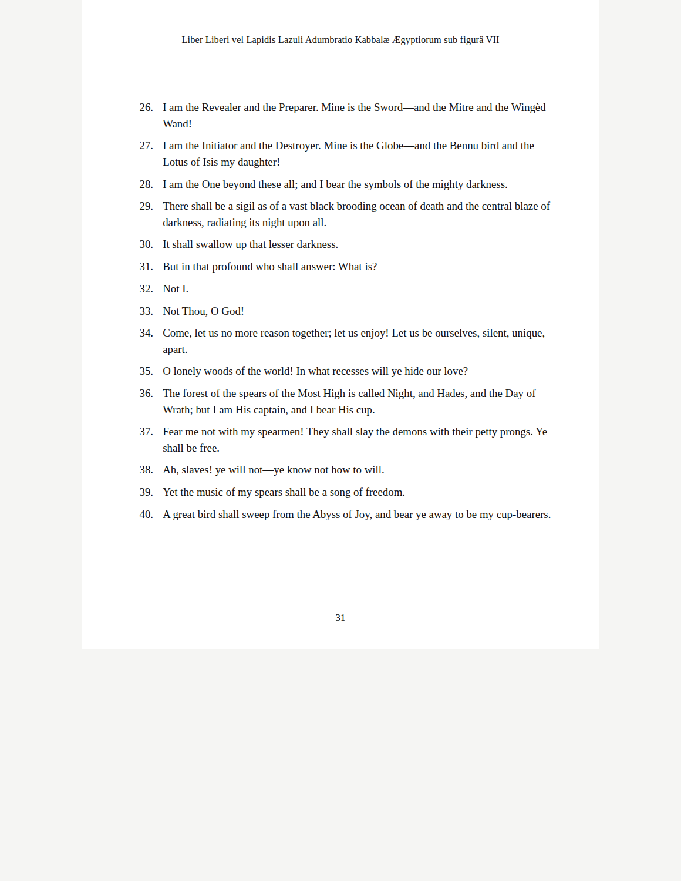Liber Liberi vel Lapidis Lazuli Adumbratio Kabbalæ Ægyptiorum sub figurâ VII
26. I am the Revealer and the Preparer. Mine is the Sword—and the Mitre and the Wingèd Wand!
27. I am the Initiator and the Destroyer. Mine is the Globe—and the Bennu bird and the Lotus of Isis my daughter!
28. I am the One beyond these all; and I bear the symbols of the mighty darkness.
29. There shall be a sigil as of a vast black brooding ocean of death and the central blaze of darkness, radiating its night upon all.
30. It shall swallow up that lesser darkness.
31. But in that profound who shall answer: What is?
32. Not I.
33. Not Thou, O God!
34. Come, let us no more reason together; let us enjoy! Let us be ourselves, silent, unique, apart.
35. O lonely woods of the world! In what recesses will ye hide our love?
36. The forest of the spears of the Most High is called Night, and Hades, and the Day of Wrath; but I am His captain, and I bear His cup.
37. Fear me not with my spearmen! They shall slay the demons with their petty prongs. Ye shall be free.
38. Ah, slaves! ye will not—ye know not how to will.
39. Yet the music of my spears shall be a song of freedom.
40. A great bird shall sweep from the Abyss of Joy, and bear ye away to be my cup-bearers.
31